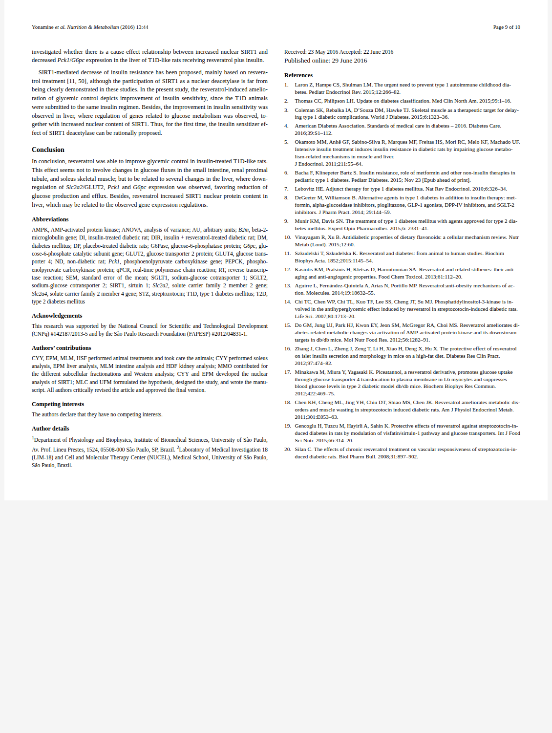Yonamine et al. Nutrition & Metabolism (2016) 13:44 Page 9 of 10
investigated whether there is a cause-effect relationship between increased nuclear SIRT1 and decreased Pck1/G6pc expression in the liver of T1D-like rats receiving resveratrol plus insulin.
SIRT1-mediated decrease of insulin resistance has been proposed, mainly based on resveratrol treatment [11, 50], although the participation of SIRT1 as a nuclear deacetylase is far from being clearly demonstrated in these studies. In the present study, the resveratrol-induced amelioration of glycemic control depicts improvement of insulin sensitivity, since the T1D animals were submitted to the same insulin regimen. Besides, the improvement in insulin sensitivity was observed in liver, where regulation of genes related to glucose metabolism was observed, together with increased nuclear content of SIRT1. Thus, for the first time, the insulin sensitizer effect of SIRT1 deacetylase can be rationally proposed.
Conclusion
In conclusion, resveratrol was able to improve glycemic control in insulin-treated T1D-like rats. This effect seems not to involve changes in glucose fluxes in the small intestine, renal proximal tubule, and soleus skeletal muscle; but to be related to several changes in the liver, where downregulation of Slc2a2/GLUT2, Pck1 and G6pc expression was observed, favoring reduction of glucose production and efflux. Besides, resveratrol increased SIRT1 nuclear protein content in liver, which may be related to the observed gene expression regulations.
Abbreviations
AMPK, AMP-activated protein kinase; ANOVA, analysis of variance; AU, arbitrary units; B2m, beta-2-microglobulin gene; DI, insulin-treated diabetic rat; DIR, insulin + resveratrol-treated diabetic rat; DM, diabetes mellitus; DP, placebo-treated diabetic rats; G6Pase, glucose-6-phosphatase protein; G6pc, glucose-6-phosphate catalytic subunit gene; GLUT2, glucose transporter 2 protein; GLUT4, glucose transporter 4; ND, non-diabetic rat; Pck1, phosphoenolpyruvate carboxykinase gene; PEPCK, phosphoenolpyruvate carboxykinase protein; qPCR, real-time polymerase chain reaction; RT, reverse transcriptase reaction; SEM, standard error of the mean; SGLT1, sodium-glucose cotransporter 1; SGLT2, sodium-glucose cotransporter 2; SIRT1, sirtuin 1; Slc2a2, solute carrier family 2 member 2 gene; Slc2a4, solute carrier family 2 member 4 gene; STZ, streptozotocin; T1D, type 1 diabetes mellitus; T2D, type 2 diabetes mellitus
Acknowledgements
This research was supported by the National Council for Scientific and Technological Development (CNPq) #142187/2013-5 and by the São Paulo Research Foundation (FAPESP) #2012/04831-1.
Authors’ contributions
CYY, EPM, MLM, HSF performed animal treatments and took care the animals; CYY performed soleus analysis, EPM liver analysis, MLM intestine analysis and HDF kidney analysis; MMO contributed for the different subcellular fractionations and Western analysis; CYY and EPM developed the nuclear analysis of SIRT1; MLC and UFM formulated the hypothesis, designed the study, and wrote the manuscript. All authors critically revised the article and approved the final version.
Competing interests
The authors declare that they have no competing interests.
Author details
1Department of Physiology and Biophysics, Institute of Biomedical Sciences, University of São Paulo, Av. Prof. Lineu Prestes, 1524, 05508-000 São Paulo, SP, Brazil. 2Laboratory of Medical Investigation 18 (LIM-18) and Cell and Molecular Therapy Center (NUCEL), Medical School, University of São Paulo, São Paulo, Brazil.
Received: 23 May 2016 Accepted: 22 June 2016
Published online: 29 June 2016
References
1. Laron Z, Hampe CS, Shulman LM. The urgent need to prevent type 1 autoimmune childhood diabetes. Pediatr Endocrinol Rev. 2015;12:266–82.
2. Thomas CC, Philipson LH. Update on diabetes classification. Med Clin North Am. 2015;99:1–16.
3. Coleman SK, Rebalka IA, D’Souza DM, Hawke TJ. Skeletal muscle as a therapeutic target for delaying type 1 diabetic complications. World J Diabetes. 2015;6:1323–36.
4. American Diabetes Association. Standards of medical care in diabetes – 2016. Diabetes Care. 2016;39:S1–112.
5. Okamoto MM, Anhê GF, Sabino-Silva R, Marques MF, Freitas HS, Mori RC, Melo KF, Machado UF. Intensive insulin treatment induces insulin resistance in diabetic rats by impairing glucose metabolism-related mechanisms in muscle and liver.
J Endocrinol. 2011;211:55–64.
6. Bacha F, Klinepeter Bartz S. Insulin resistance, role of metformin and other non-insulin therapies in pediatric type 1 diabetes. Pediatr Diabetes. 2015; Nov 23 [Epub ahead of print].
7. Lebovitz HE. Adjunct therapy for type 1 diabetes mellitus. Nat Rev Endocrinol. 2010;6:326–34.
8. DeGeeter M, Williamson B. Alternative agents in type 1 diabetes in addition to insulin therapy: metformin, alpha-glucosidase inhibitors, pioglitazone, GLP-1 agonists, DPP-IV inhibitors, and SGLT-2 inhibitors. J Pharm Pract. 2014; 29:144–59.
9. Munir KM, Davis SN. The treatment of type 1 diabetes mellitus with agents approved for type 2 diabetes mellitus. Expert Opin Pharmacother. 2015;6: 2331–41.
10. Vinayagam R, Xu B. Antidiabetic properties of dietary flavonoids: a cellular mechanism review. Nutr Metab (Lond). 2015;12:60.
11. Szkudelski T, Szkudelska K. Resveratrol and diabetes: from animal to human studies. Biochim Biophys Acta. 1852;2015:1145–54.
12. Kasiotis KM, Pratsinis H, Kletsas D, Haroutounian SA. Resveratrol and related stilbenes: their anti-aging and anti-angiogenic properties. Food Chem Toxicol. 2013;61:112–20.
13. Aguirre L, Fernández-Quintela A, Arias N, Portillo MP. Resveratrol:anti-obesity mechanisms of action. Molecules. 2014;19:18632–55.
14. Chi TC, Chen WP, Chi TL, Kuo TF, Lee SS, Cheng JT, Su MJ. Phosphatidylinositol-3-kinase is involved in the antihyperglycemic effect induced by resveratrol in streptozotocin-induced diabetic rats. Life Sci. 2007;80:1713–20.
15. Do GM, Jung UJ, Park HJ, Kwon EY, Jeon SM, McGregor RA, Choi MS. Resveratrol ameliorates diabetes-related metabolic changes via activation of AMP-activated protein kinase and its downstream targets in db/db mice. Mol Nutr Food Res. 2012;56:1282–91.
16. Zhang J, Chen L, Zheng J, Zeng T, Li H, Xiao H, Deng X, Hu X. The protective effect of resveratrol on islet insulin secretion and morphology in mice on a high-fat diet. Diabetes Res Clin Pract. 2012;97:474–82.
17. Minakawa M, Miura Y, Yagasaki K. Piceatannol, a resveratrol derivative, promotes glucose uptake through glucose transporter 4 translocation to plasma membrane in L6 myocytes and suppresses blood glucose levels in type 2 diabetic model db/db mice. Biochem Biophys Res Commun. 2012;422:469–75.
18. Chen KH, Cheng ML, Jing YH, Chiu DT, Shiao MS, Chen JK. Resveratrol ameliorates metabolic disorders and muscle wasting in streptozotocin induced diabetic rats. Am J Physiol Endocrinol Metab. 2011;301:E853–63.
19. Gencoglu H, Tuzcu M, Hayirli A, Sahin K. Protective effects of resveratrol against streptozotocin-induced diabetes in rats by modulation of visfatin/sirtuin-1 pathway and glucose transporters. Int J Food Sci Nutr. 2015;66:314–20.
20. Silan C. The effects of chronic resveratrol treatment on vascular responsiveness of streptozotocin-induced diabetic rats. Biol Pharm Bull. 2008;31:897–902.